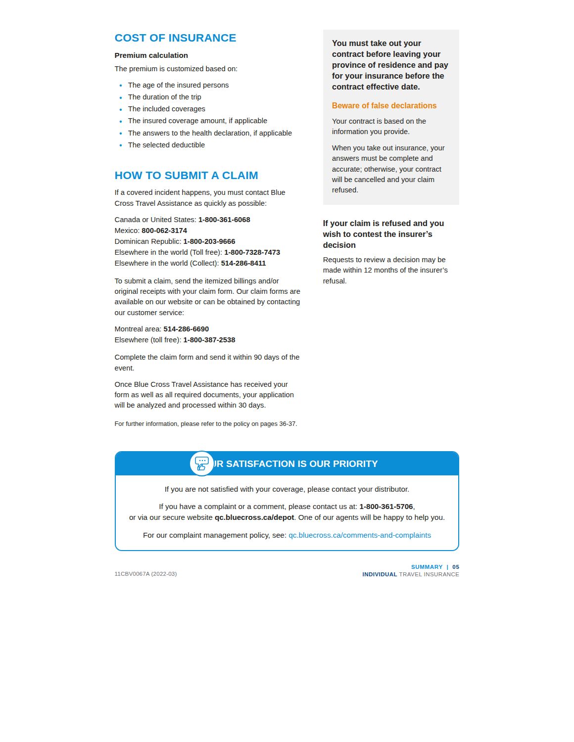Cost of insurance
Premium calculation
The premium is customized based on:
The age of the insured persons
The duration of the trip
The included coverages
The insured coverage amount, if applicable
The answers to the health declaration, if applicable
The selected deductible
How to submit a claim
If a covered incident happens, you must contact Blue Cross Travel Assistance as quickly as possible:
Canada or United States: 1-800-361-6068
Mexico: 800-062-3174
Dominican Republic: 1-800-203-9666
Elsewhere in the world (Toll free): 1-800-7328-7473
Elsewhere in the world (Collect): 514-286-8411
To submit a claim, send the itemized billings and/or original receipts with your claim form. Our claim forms are available on our website or can be obtained by contacting our customer service:
Montreal area: 514-286-6690
Elsewhere (toll free): 1-800-387-2538
Complete the claim form and send it within 90 days of the event.
Once Blue Cross Travel Assistance has received your form as well as all required documents, your application will be analyzed and processed within 30 days.
For further information, please refer to the policy on pages 36-37.
You must take out your contract before leaving your province of residence and pay for your insurance before the contract effective date.
Beware of false declarations
Your contract is based on the information you provide.
When you take out insurance, your answers must be complete and accurate; otherwise, your contract will be cancelled and your claim refused.
If your claim is refused and you wish to contest the insurer’s decision
Requests to review a decision may be made within 12 months of the insurer’s refusal.
YOUR SATISFACTION IS OUR PRIORITY
If you are not satisfied with your coverage, please contact your distributor.
If you have a complaint or a comment, please contact us at: 1-800-361-5706,
or via our secure website qc.bluecross.ca/depot. One of our agents will be happy to help you.
For our complaint management policy, see: qc.bluecross.ca/comments-and-complaints
11CBV0067A (2022-03)
SUMMARY | 05
INDIVIDUAL TRAVEL INSURANCE